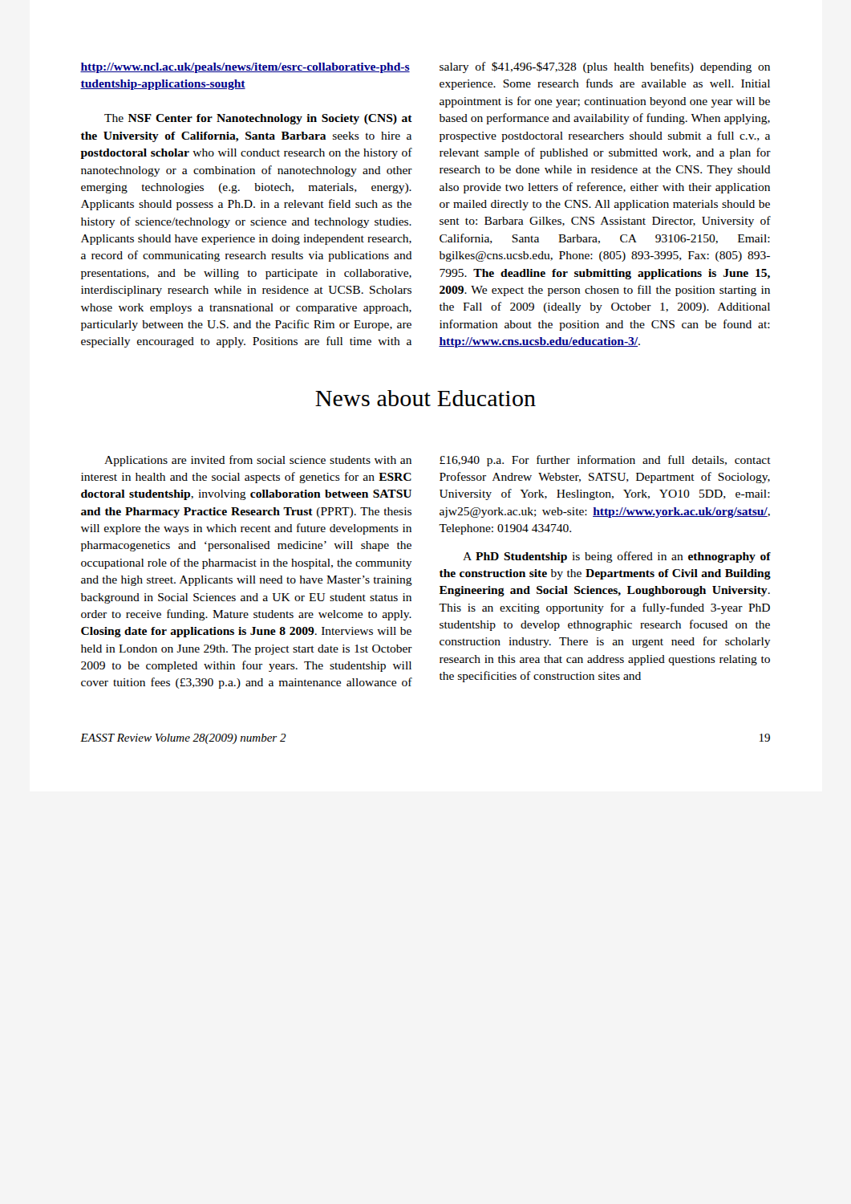http://www.ncl.ac.uk/peals/news/item/esrc-collaborative-phd-studentship-applications-sought
The NSF Center for Nanotechnology in Society (CNS) at the University of California, Santa Barbara seeks to hire a postdoctoral scholar who will conduct research on the history of nanotechnology or a combination of nanotechnology and other emerging technologies (e.g. biotech, materials, energy). Applicants should possess a Ph.D. in a relevant field such as the history of science/technology or science and technology studies. Applicants should have experience in doing independent research, a record of communicating research results via publications and presentations, and be willing to participate in collaborative, interdisciplinary research while in residence at UCSB. Scholars whose work employs a transnational or comparative approach, particularly between the U.S. and the Pacific Rim or Europe, are especially encouraged to apply. Positions are full time with a salary of $41,496-$47,328 (plus health benefits) depending on experience. Some research funds are available as well. Initial appointment is for one year; continuation beyond one year will be based on performance and availability of funding. When applying, prospective postdoctoral researchers should submit a full c.v., a relevant sample of published or submitted work, and a plan for research to be done while in residence at the CNS. They should also provide two letters of reference, either with their application or mailed directly to the CNS. All application materials should be sent to: Barbara Gilkes, CNS Assistant Director, University of California, Santa Barbara, CA 93106-2150, Email: bgilkes@cns.ucsb.edu, Phone: (805) 893-3995, Fax: (805) 893-7995. The deadline for submitting applications is June 15, 2009. We expect the person chosen to fill the position starting in the Fall of 2009 (ideally by October 1, 2009). Additional information about the position and the CNS can be found at: http://www.cns.ucsb.edu/education-3/.
News about Education
Applications are invited from social science students with an interest in health and the social aspects of genetics for an ESRC doctoral studentship, involving collaboration between SATSU and the Pharmacy Practice Research Trust (PPRT). The thesis will explore the ways in which recent and future developments in pharmacogenetics and ‘personalised medicine’ will shape the occupational role of the pharmacist in the hospital, the community and the high street. Applicants will need to have Master’s training background in Social Sciences and a UK or EU student status in order to receive funding. Mature students are welcome to apply. Closing date for applications is June 8 2009. Interviews will be held in London on June 29th. The project start date is 1st October 2009 to be completed within four years. The studentship will cover tuition fees (£3,390 p.a.) and a maintenance allowance of £16,940 p.a. For further information and full details, contact Professor Andrew Webster, SATSU, Department of Sociology, University of York, Heslington, York, YO10 5DD, e-mail: ajw25@york.ac.uk; web-site: http://www.york.ac.uk/org/satsu/, Telephone: 01904 434740.
A PhD Studentship is being offered in an ethnography of the construction site by the Departments of Civil and Building Engineering and Social Sciences, Loughborough University. This is an exciting opportunity for a fully-funded 3-year PhD studentship to develop ethnographic research focused on the construction industry. There is an urgent need for scholarly research in this area that can address applied questions relating to the specificities of construction sites and
EASST Review Volume 28(2009) number 2 19